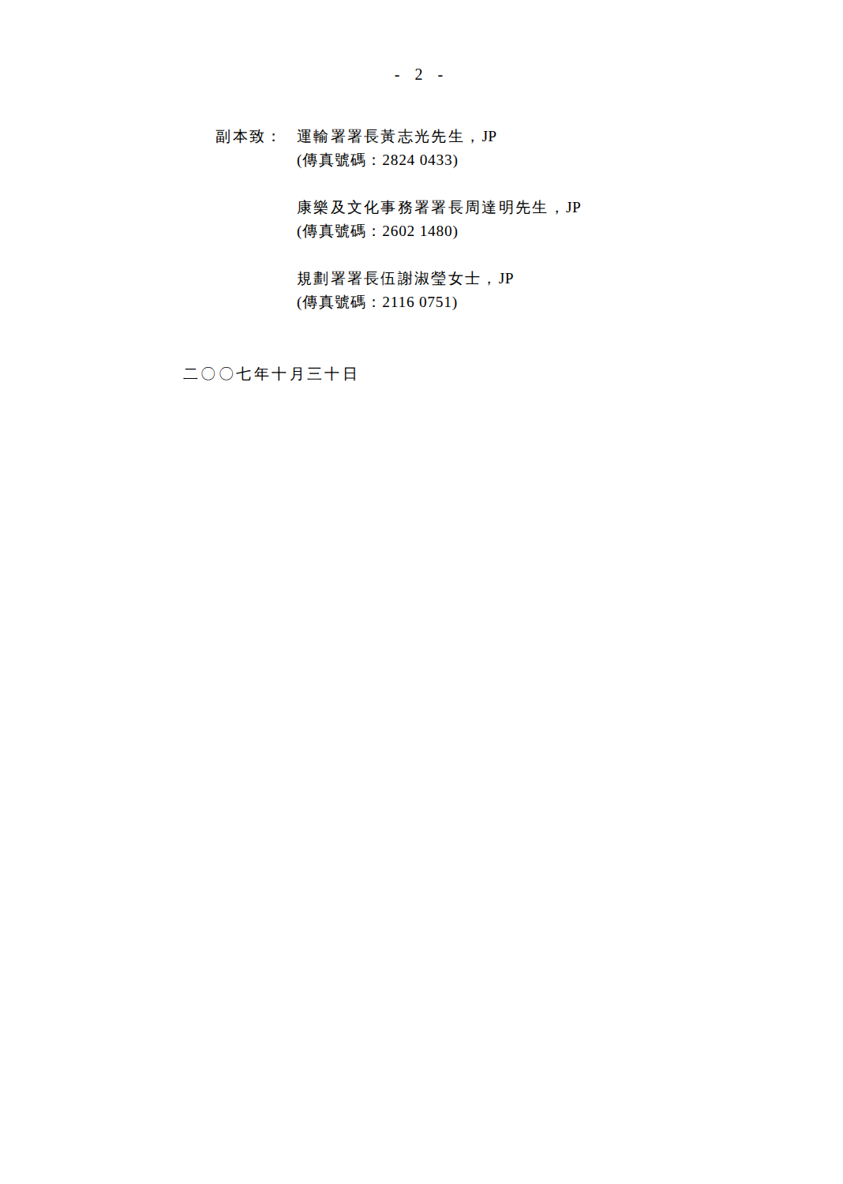- 2 -
副本致：
運輸署署長黃志光先生，JP
(傳真號碼：2824 0433)
康樂及文化事務署署長周達明先生，JP
(傳真號碼：2602 1480)
規劃署署長伍謝淑瑩女士，JP
(傳真號碼：2116 0751)
二〇〇七年十月三十日